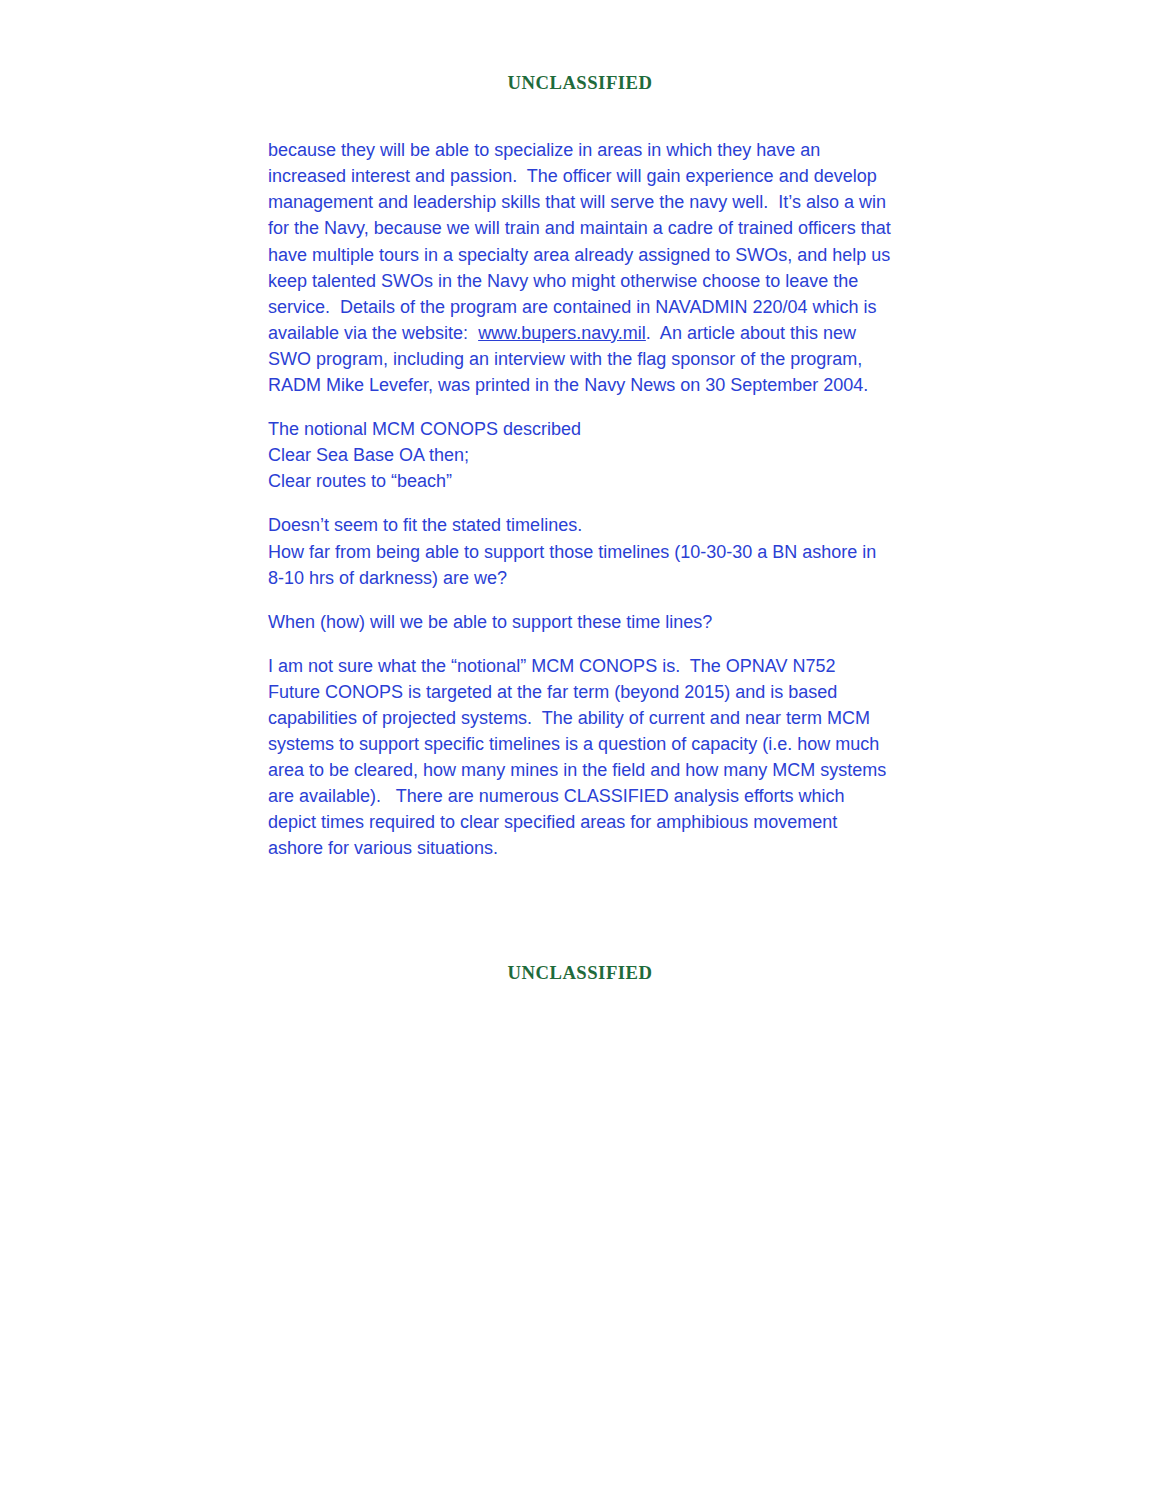UNCLASSIFIED
because they will be able to specialize in areas in which they have an increased interest and passion. The officer will gain experience and develop management and leadership skills that will serve the navy well. It’s also a win for the Navy, because we will train and maintain a cadre of trained officers that have multiple tours in a specialty area already assigned to SWOs, and help us keep talented SWOs in the Navy who might otherwise choose to leave the service. Details of the program are contained in NAVADMIN 220/04 which is available via the website: www.bupers.navy.mil. An article about this new SWO program, including an interview with the flag sponsor of the program, RADM Mike Levefer, was printed in the Navy News on 30 September 2004.
The notional MCM CONOPS described
Clear Sea Base OA then;
Clear routes to “beach”
Doesn’t seem to fit the stated timelines.
How far from being able to support those timelines (10-30-30 a BN ashore in 8-10 hrs of darkness) are we?
When (how) will we be able to support these time lines?
I am not sure what the “notional” MCM CONOPS is. The OPNAV N752 Future CONOPS is targeted at the far term (beyond 2015) and is based capabilities of projected systems. The ability of current and near term MCM systems to support specific timelines is a question of capacity (i.e. how much area to be cleared, how many mines in the field and how many MCM systems are available). There are numerous CLASSIFIED analysis efforts which depict times required to clear specified areas for amphibious movement ashore for various situations.
UNCLASSIFIED